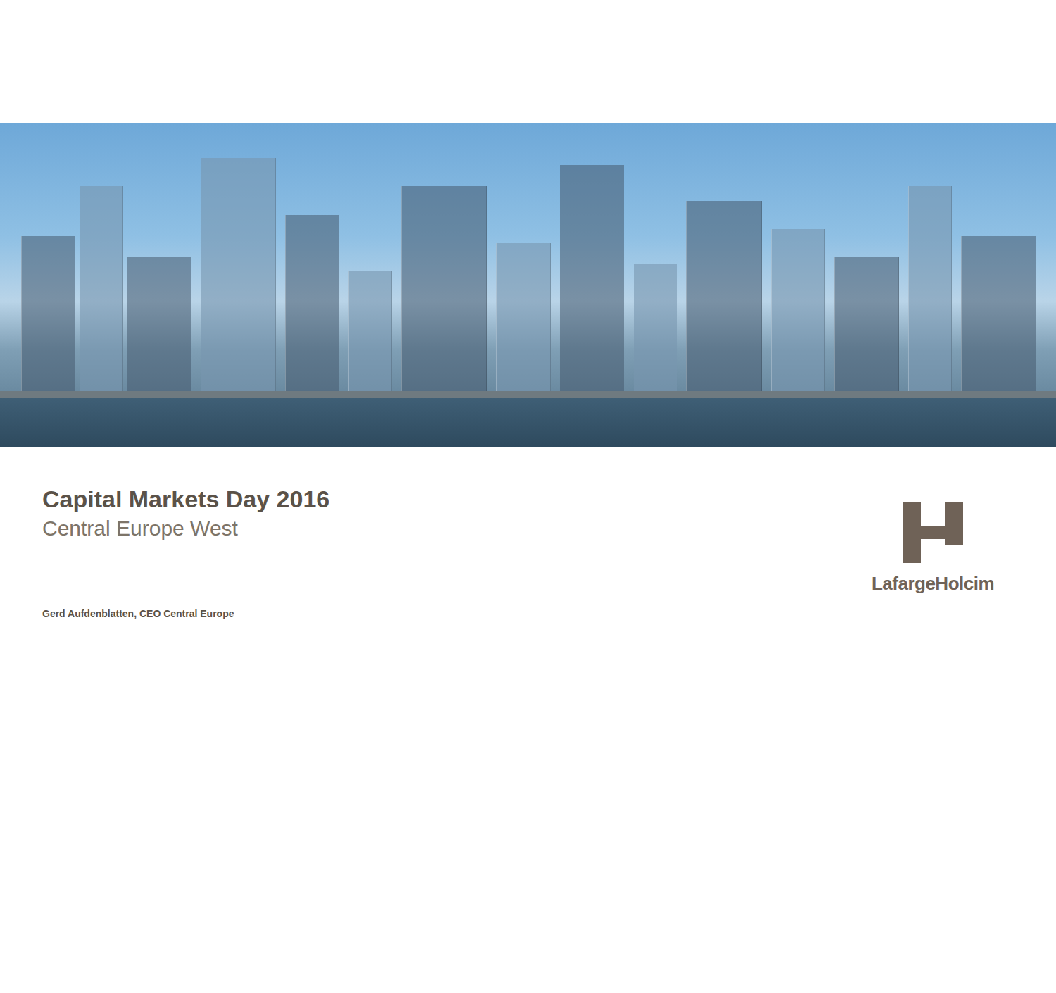Capital Markets Day 2016
Central Europe West
Gerd Aufdenblatten, CEO Central Europe
LafargeHolcim